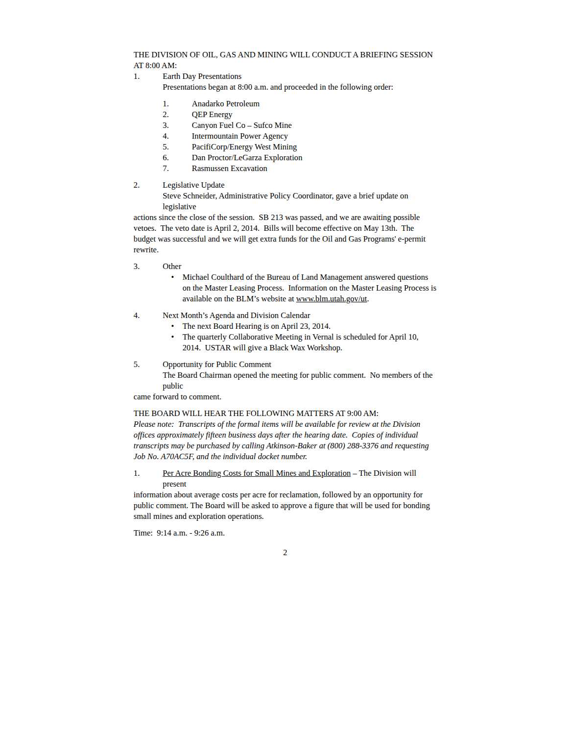THE DIVISION OF OIL, GAS AND MINING WILL CONDUCT A BRIEFING SESSION AT 8:00 AM:
1.
Earth Day Presentations
Presentations began at 8:00 a.m. and proceeded in the following order:
1. Anadarko Petroleum
2. QEP Energy
3. Canyon Fuel Co – Sufco Mine
4. Intermountain Power Agency
5. PacifiCorp/Energy West Mining
6. Dan Proctor/LeGarza Exploration
7. Rasmussen Excavation
2.
Legislative Update
Steve Schneider, Administrative Policy Coordinator, gave a brief update on legislative
actions since the close of the session. SB 213 was passed, and we are awaiting possible vetoes. The veto date is April 2, 2014. Bills will become effective on May 13th. The budget was successful and we will get extra funds for the Oil and Gas Programs' e-permit rewrite.
3.
Other
Michael Coulthard of the Bureau of Land Management answered questions on the Master Leasing Process. Information on the Master Leasing Process is available on the BLM’s website at www.blm.utah.gov/ut.
4.
Next Month’s Agenda and Division Calendar
The next Board Hearing is on April 23, 2014.
The quarterly Collaborative Meeting in Vernal is scheduled for April 10, 2014. USTAR will give a Black Wax Workshop.
5.
Opportunity for Public Comment
The Board Chairman opened the meeting for public comment. No members of the public
came forward to comment.
THE BOARD WILL HEAR THE FOLLOWING MATTERS AT 9:00 AM:
Please note: Transcripts of the formal items will be available for review at the Division offices approximately fifteen business days after the hearing date. Copies of individual transcripts may be purchased by calling Atkinson-Baker at (800) 288-3376 and requesting Job No. A70AC5F, and the individual docket number.
1.
Per Acre Bonding Costs for Small Mines and Exploration – The Division will present
information about average costs per acre for reclamation, followed by an opportunity for public comment. The Board will be asked to approve a figure that will be used for bonding small mines and exploration operations.
Time: 9:14 a.m. - 9:26 a.m.
2